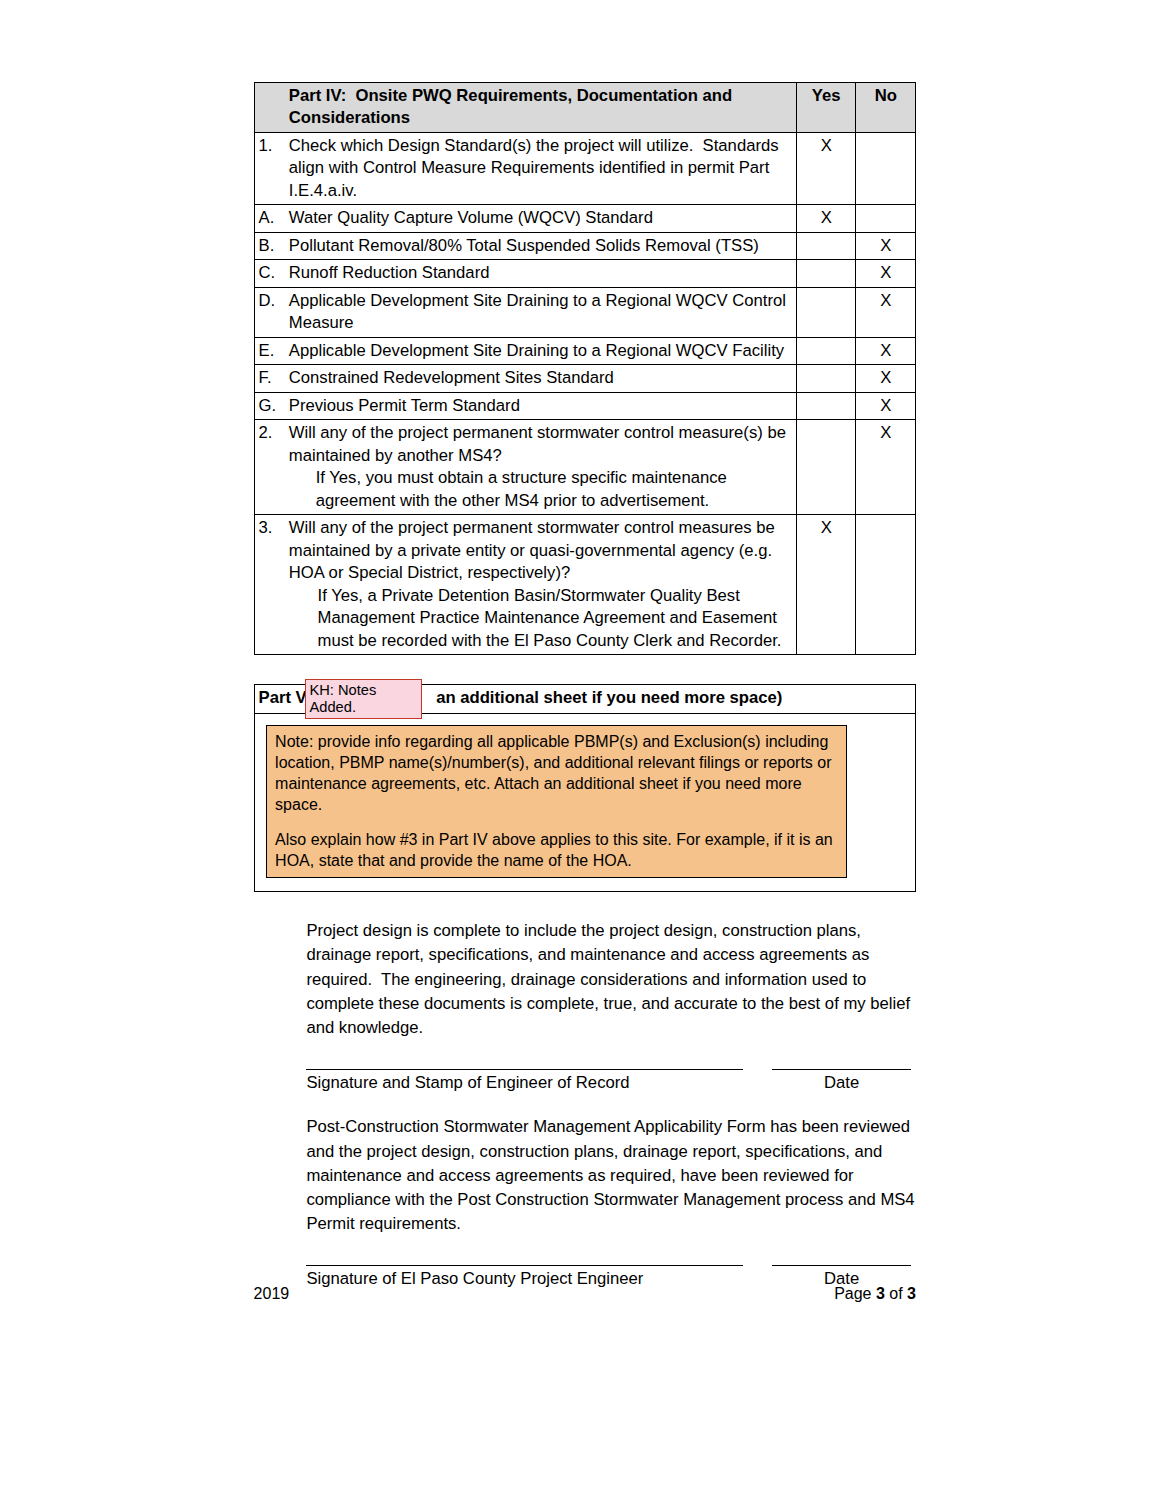| | Part IV: Onsite PWQ Requirements, Documentation and Considerations | Yes | No |
| 1. | Check which Design Standard(s) the project will utilize. Standards align with Control Measure Requirements identified in permit Part I.E.4.a.iv. | X | |
| A. | Water Quality Capture Volume (WQCV) Standard | X | |
| B. | Pollutant Removal/80% Total Suspended Solids Removal (TSS) | | X |
| C. | Runoff Reduction Standard | | X |
| D. | Applicable Development Site Draining to a Regional WQCV Control Measure | | X |
| E. | Applicable Development Site Draining to a Regional WQCV Facility | | X |
| F. | Constrained Redevelopment Sites Standard | | X |
| G. | Previous Permit Term Standard | | X |
| 2. | Will any of the project permanent stormwater control measure(s) be maintained by another MS4? If Yes, you must obtain a structure specific maintenance agreement with the other MS4 prior to advertisement. | | X |
| 3. | Will any of the project permanent stormwater control measures be maintained by a private entity or quasi-governmental agency (e.g. HOA or Special District, respectively)? If Yes, a Private Detention Basin/Stormwater Quality Best Management Practice Maintenance Agreement and Easement must be recorded with the El Paso County Clerk and Recorder. | X | |
Part V an additional sheet if you need more space)
KH: Notes Added.
Note: provide info regarding all applicable PBMP(s) and Exclusion(s) including location, PBMP name(s)/number(s), and additional relevant filings or reports or maintenance agreements, etc. Attach an additional sheet if you need more space.
Also explain how #3 in Part IV above applies to this site. For example, if it is an HOA, state that and provide the name of the HOA.
Project design is complete to include the project design, construction plans, drainage report, specifications, and maintenance and access agreements as required. The engineering, drainage considerations and information used to complete these documents is complete, true, and accurate to the best of my belief and knowledge.
Signature and Stamp of Engineer of Record
Date
Post-Construction Stormwater Management Applicability Form has been reviewed and the project design, construction plans, drainage report, specifications, and maintenance and access agreements as required, have been reviewed for compliance with the Post Construction Stormwater Management process and MS4 Permit requirements.
Signature of El Paso County Project Engineer
Date
2019
Page 3 of 3